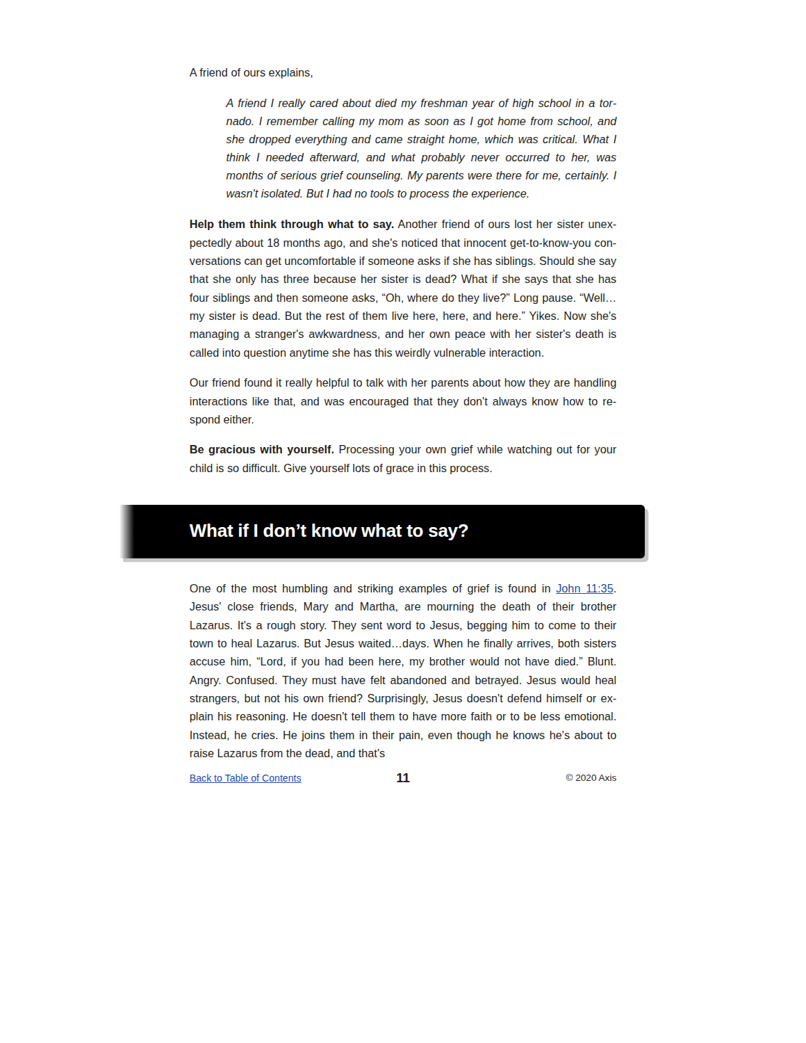A friend of ours explains,
A friend I really cared about died my freshman year of high school in a tornado. I remember calling my mom as soon as I got home from school, and she dropped everything and came straight home, which was critical. What I think I needed afterward, and what probably never occurred to her, was months of serious grief counseling. My parents were there for me, certainly. I wasn't isolated. But I had no tools to process the experience.
Help them think through what to say. Another friend of ours lost her sister unexpectedly about 18 months ago, and she's noticed that innocent get-to-know-you conversations can get uncomfortable if someone asks if she has siblings. Should she say that she only has three because her sister is dead? What if she says that she has four siblings and then someone asks, “Oh, where do they live?” Long pause. “Well… my sister is dead. But the rest of them live here, here, and here.” Yikes. Now she's managing a stranger's awkwardness, and her own peace with her sister's death is called into question anytime she has this weirdly vulnerable interaction.
Our friend found it really helpful to talk with her parents about how they are handling interactions like that, and was encouraged that they don't always know how to respond either.
Be gracious with yourself. Processing your own grief while watching out for your child is so difficult. Give yourself lots of grace in this process.
What if I don’t know what to say?
One of the most humbling and striking examples of grief is found in John 11:35. Jesus' close friends, Mary and Martha, are mourning the death of their brother Lazarus. It's a rough story. They sent word to Jesus, begging him to come to their town to heal Lazarus. But Jesus waited…days. When he finally arrives, both sisters accuse him, “Lord, if you had been here, my brother would not have died.” Blunt. Angry. Confused. They must have felt abandoned and betrayed. Jesus would heal strangers, but not his own friend? Surprisingly, Jesus doesn't defend himself or explain his reasoning. He doesn't tell them to have more faith or to be less emotional. Instead, he cries. He joins them in their pain, even though he knows he's about to raise Lazarus from the dead, and that's
Back to Table of Contents 11 © 2020 Axis